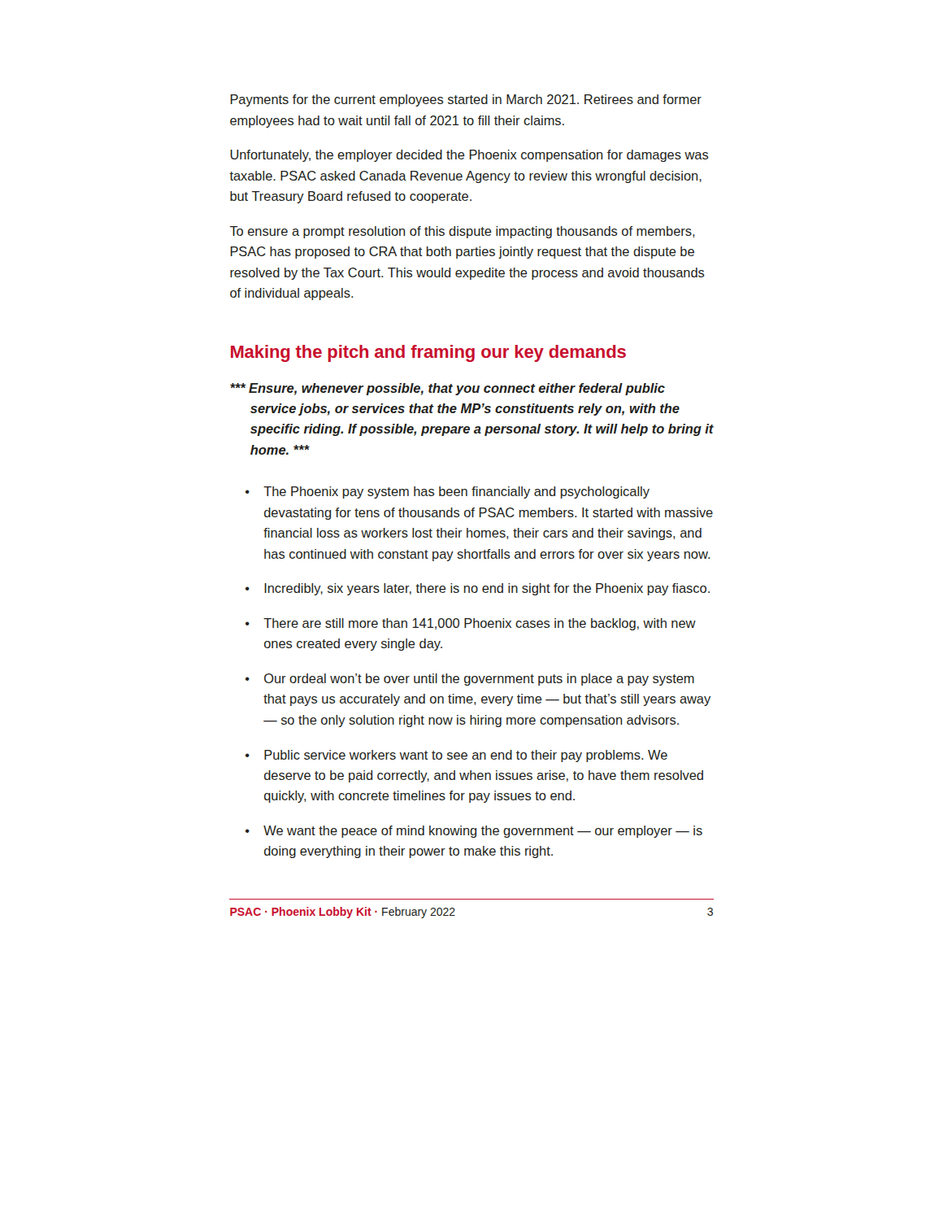Payments for the current employees started in March 2021. Retirees and former employees had to wait until fall of 2021 to fill their claims.
Unfortunately, the employer decided the Phoenix compensation for damages was taxable. PSAC asked Canada Revenue Agency to review this wrongful decision, but Treasury Board refused to cooperate.
To ensure a prompt resolution of this dispute impacting thousands of members, PSAC has proposed to CRA that both parties jointly request that the dispute be resolved by the Tax Court. This would expedite the process and avoid thousands of individual appeals.
Making the pitch and framing our key demands
*** Ensure, whenever possible, that you connect either federal public service jobs, or services that the MP’s constituents rely on, with the specific riding. If possible, prepare a personal story. It will help to bring it home. ***
The Phoenix pay system has been financially and psychologically devastating for tens of thousands of PSAC members. It started with massive financial loss as workers lost their homes, their cars and their savings, and has continued with constant pay shortfalls and errors for over six years now.
Incredibly, six years later, there is no end in sight for the Phoenix pay fiasco.
There are still more than 141,000 Phoenix cases in the backlog, with new ones created every single day.
Our ordeal won’t be over until the government puts in place a pay system that pays us accurately and on time, every time — but that’s still years away — so the only solution right now is hiring more compensation advisors.
Public service workers want to see an end to their pay problems. We deserve to be paid correctly, and when issues arise, to have them resolved quickly, with concrete timelines for pay issues to end.
We want the peace of mind knowing the government — our employer — is doing everything in their power to make this right.
PSAC · Phoenix Lobby Kit · February 2022
3